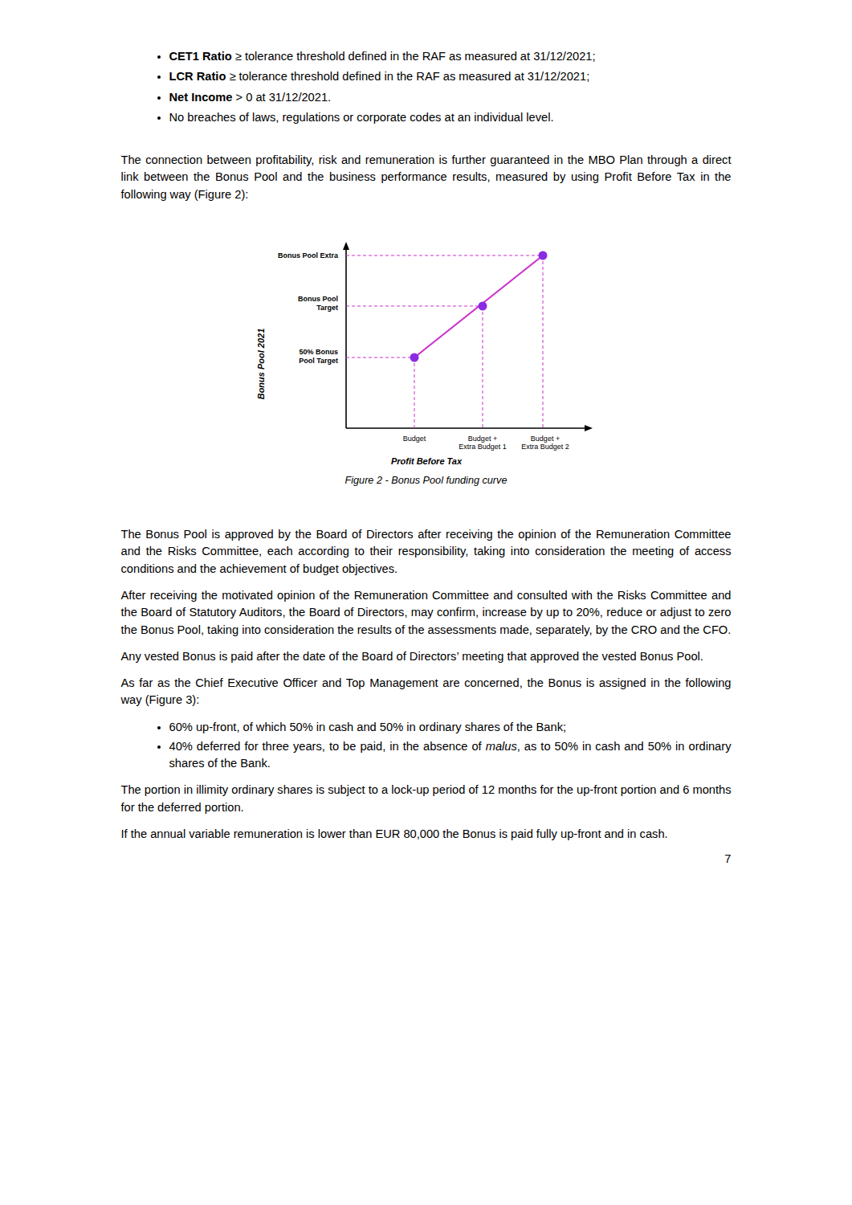CET1 Ratio ≥ tolerance threshold defined in the RAF as measured at 31/12/2021;
LCR Ratio ≥ tolerance threshold defined in the RAF as measured at 31/12/2021;
Net Income > 0 at 31/12/2021.
No breaches of laws, regulations or corporate codes at an individual level.
The connection between profitability, risk and remuneration is further guaranteed in the MBO Plan through a direct link between the Bonus Pool and the business performance results, measured by using Profit Before Tax in the following way (Figure 2):
Bonus Pool 2021 Bonus Pool Extra Bonus Pool Target 50% Bonus Pool Target Budget Budget + Extra Budget 1 Budget + Extra Budget 2 Profit Before Tax
Figure 2 - Bonus Pool funding curve
The Bonus Pool is approved by the Board of Directors after receiving the opinion of the Remuneration Committee and the Risks Committee, each according to their responsibility, taking into consideration the meeting of access conditions and the achievement of budget objectives.
After receiving the motivated opinion of the Remuneration Committee and consulted with the Risks Committee and the Board of Statutory Auditors, the Board of Directors, may confirm, increase by up to 20%, reduce or adjust to zero the Bonus Pool, taking into consideration the results of the assessments made, separately, by the CRO and the CFO.
Any vested Bonus is paid after the date of the Board of Directors’ meeting that approved the vested Bonus Pool.
As far as the Chief Executive Officer and Top Management are concerned, the Bonus is assigned in the following way (Figure 3):
60% up-front, of which 50% in cash and 50% in ordinary shares of the Bank;
40% deferred for three years, to be paid, in the absence of malus, as to 50% in cash and 50% in ordinary shares of the Bank.
The portion in illimity ordinary shares is subject to a lock-up period of 12 months for the up-front portion and 6 months for the deferred portion.
If the annual variable remuneration is lower than EUR 80,000 the Bonus is paid fully up-front and in cash.
7